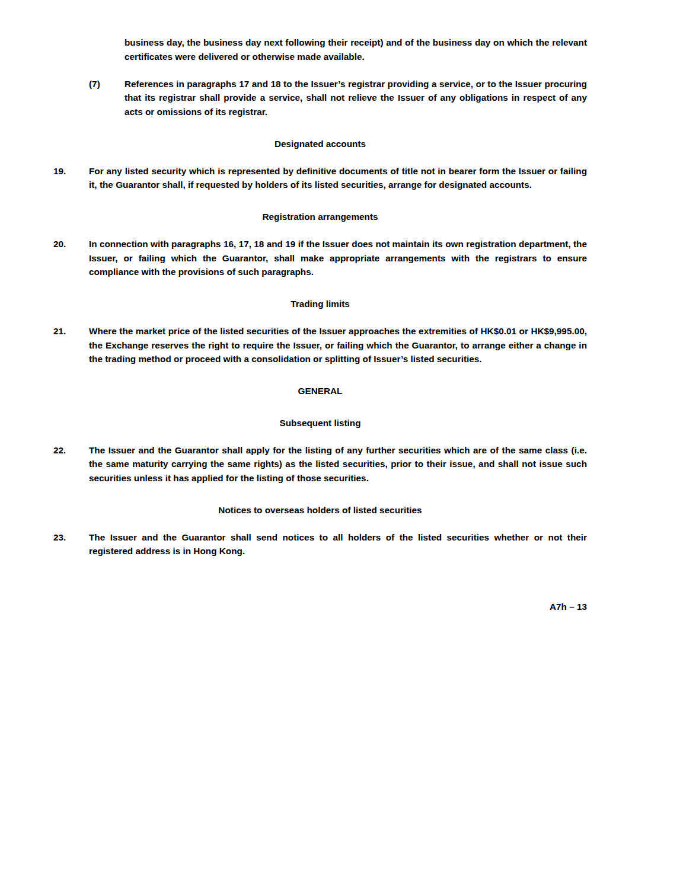business day, the business day next following their receipt) and of the business day on which the relevant certificates were delivered or otherwise made available.
(7)
References in paragraphs 17 and 18 to the Issuer’s registrar providing a service, or to the Issuer procuring that its registrar shall provide a service, shall not relieve the Issuer of any obligations in respect of any acts or omissions of its registrar.
Designated accounts
19.
For any listed security which is represented by definitive documents of title not in bearer form the Issuer or failing it, the Guarantor shall, if requested by holders of its listed securities, arrange for designated accounts.
Registration arrangements
20.
In connection with paragraphs 16, 17, 18 and 19 if the Issuer does not maintain its own registration department, the Issuer, or failing which the Guarantor, shall make appropriate arrangements with the registrars to ensure compliance with the provisions of such paragraphs.
Trading limits
21.
Where the market price of the listed securities of the Issuer approaches the extremities of HK$0.01 or HK$9,995.00, the Exchange reserves the right to require the Issuer, or failing which the Guarantor, to arrange either a change in the trading method or proceed with a consolidation or splitting of Issuer’s listed securities.
GENERAL
Subsequent listing
22.
The Issuer and the Guarantor shall apply for the listing of any further securities which are of the same class (i.e. the same maturity carrying the same rights) as the listed securities, prior to their issue, and shall not issue such securities unless it has applied for the listing of those securities.
Notices to overseas holders of listed securities
23.
The Issuer and the Guarantor shall send notices to all holders of the listed securities whether or not their registered address is in Hong Kong.
A7h – 13